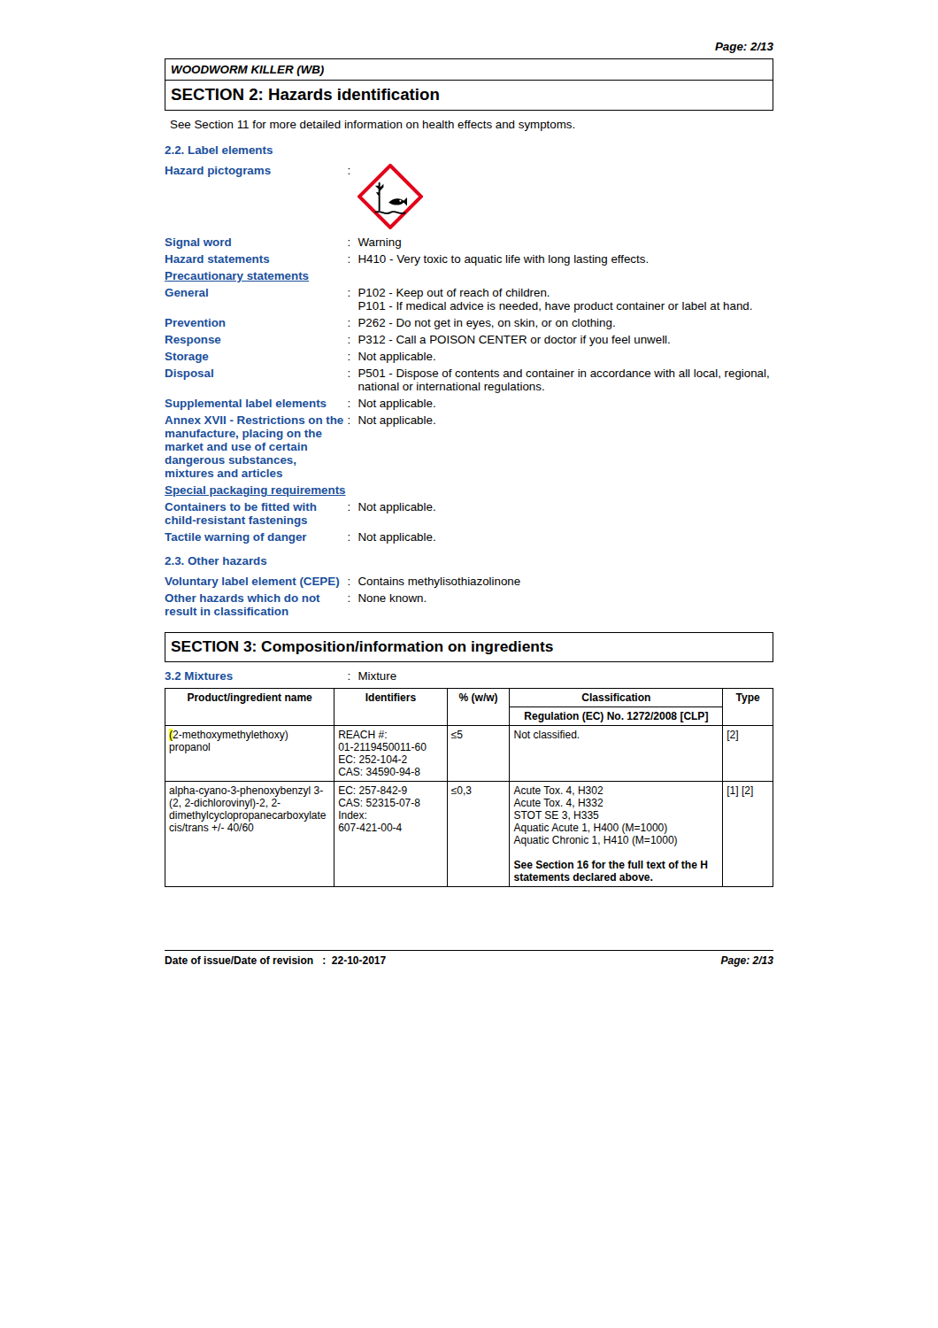Page: 2/13
WOODWORM KILLER (WB)
SECTION 2: Hazards identification
See Section 11 for more detailed information on health effects and symptoms.
2.2. Label elements
| Hazard pictograms | : | |
| Signal word | : | Warning |
| Hazard statements | : | H410 - Very toxic to aquatic life with long lasting effects. |
| Precautionary statements | | |
| General | : | P102 - Keep out of reach of children. P101 - If medical advice is needed, have product container or label at hand. |
| Prevention | : | P262 - Do not get in eyes, on skin, or on clothing. |
| Response | : | P312 - Call a POISON CENTER or doctor if you feel unwell. |
| Storage | : | Not applicable. |
| Disposal | : | P501 - Dispose of contents and container in accordance with all local, regional, national or international regulations. |
| Supplemental label elements | : | Not applicable. |
| Annex XVII - Restrictions on the manufacture, placing on the market and use of certain dangerous substances, mixtures and articles | : | Not applicable. |
| Special packaging requirements | | |
| Containers to be fitted with child-resistant fastenings | : | Not applicable. |
| Tactile warning of danger | : | Not applicable. |
2.3. Other hazards
| Voluntary label element (CEPE) | : | Contains methylisothiazolinone |
| Other hazards which do not result in classification | : | None known. |
SECTION 3: Composition/information on ingredients
| 3.2 Mixtures | : | Mixture |
| Product/ingredient name | Identifiers | % (w/w) | Classification | Type |
| --- | --- | --- | --- | --- |
| Regulation (EC) No. 1272/2008 [CLP] |
| ( 2-methoxymethylethoxy) propanol | REACH #: 01-2119450011-60 EC: 252-104-2 CAS: 34590-94-8 | ≤5 | Not classified. | [2] |
| alpha-cyano-3-phenoxybenzyl 3-(2, 2-dichlorovinyl)-2, 2-dimethylcyclopropanecarboxylate cis/trans +/- 40/60 | EC: 257-842-9 CAS: 52315-07-8 Index: 607-421-00-4 | ≤0,3 | Acute Tox. 4, H302 Acute Tox. 4, H332 STOT SE 3, H335 Aquatic Acute 1, H400 (M=1000) Aquatic Chronic 1, H410 (M=1000) See Section 16 for the full text of the H statements declared above. | [1] [2] |
Date of issue/Date of revision : 22-10-2017
Page: 2/13